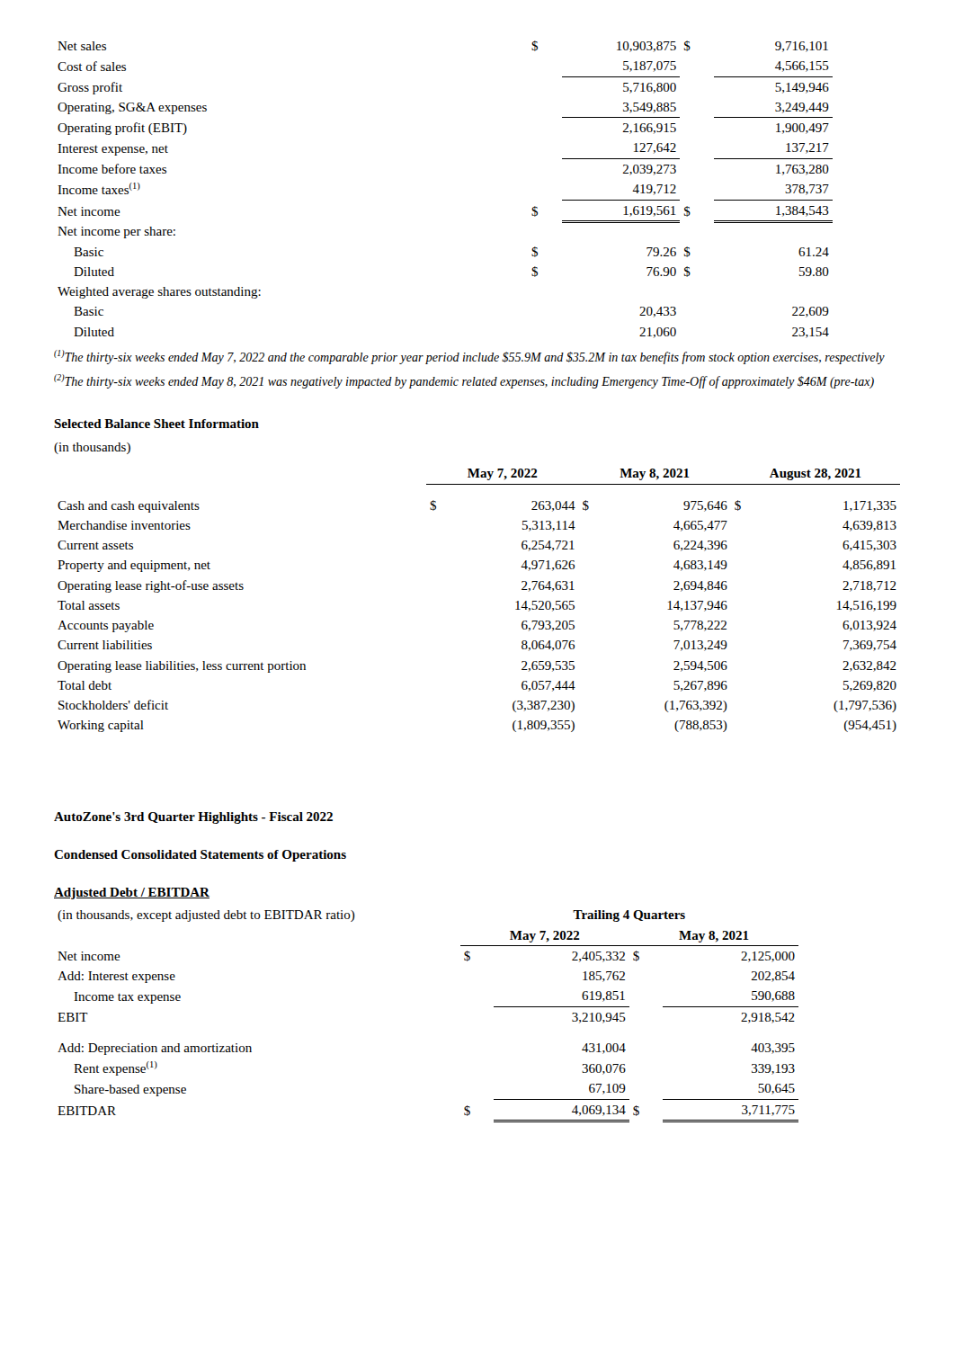| Net sales | | $ | 10,903,875 | $ | 9,716,101 | |
| Cost of sales | | | 5,187,075 | | 4,566,155 | |
| Gross profit | | | 5,716,800 | | 5,149,946 | |
| Operating, SG&A expenses | | | 3,549,885 | | 3,249,449 | |
| Operating profit (EBIT) | | | 2,166,915 | | 1,900,497 | |
| Interest expense, net | | | 127,642 | | 137,217 | |
| Income before taxes | | | 2,039,273 | | 1,763,280 | |
| Income taxes (1) | | | 419,712 | | 378,737 | |
| Net income | | $ | 1,619,561 | $ | 1,384,543 | |
| Net income per share: | | | | | | |
| Basic | | $ | 79.26 | $ | 61.24 | |
| Diluted | | $ | 76.90 | $ | 59.80 | |
| Weighted average shares outstanding: | | | | | | |
| Basic | | | 20,433 | | 22,609 | |
| Diluted | | | 21,060 | | 23,154 | |
(1)The thirty-six weeks ended May 7, 2022 and the comparable prior year period include $55.9M and $35.2M in tax benefits from stock option exercises, respectively
(2)The thirty-six weeks ended May 8, 2021 was negatively impacted by pandemic related expenses, including Emergency Time-Off of approximately $46M (pre-tax)
Selected Balance Sheet Information
(in thousands)
| | | May 7, 2022 | May 8, 2021 | August 28, 2021 |
| Cash and cash equivalents | | $ | 263,044 | $ | 975,646 | $ | 1,171,335 |
| Merchandise inventories | | | 5,313,114 | | 4,665,477 | | 4,639,813 |
| Current assets | | | 6,254,721 | | 6,224,396 | | 6,415,303 |
| Property and equipment, net | | | 4,971,626 | | 4,683,149 | | 4,856,891 |
| Operating lease right-of-use assets | | | 2,764,631 | | 2,694,846 | | 2,718,712 |
| Total assets | | | 14,520,565 | | 14,137,946 | | 14,516,199 |
| Accounts payable | | | 6,793,205 | | 5,778,222 | | 6,013,924 |
| Current liabilities | | | 8,064,076 | | 7,013,249 | | 7,369,754 |
| Operating lease liabilities, less current portion | | | 2,659,535 | | 2,594,506 | | 2,632,842 |
| Total debt | | | 6,057,444 | | 5,267,896 | | 5,269,820 |
| Stockholders' deficit | | | (3,387,230) | | (1,763,392) | | (1,797,536) |
| Working capital | | | (1,809,355) | | (788,853) | | (954,451) |
AutoZone's 3rd Quarter Highlights - Fiscal 2022
Condensed Consolidated Statements of Operations
Adjusted Debt / EBITDAR
| (in thousands, except adjusted debt to EBITDAR ratio) | | Trailing 4 Quarters | |
| | | May 7, 2022 | May 8, 2021 | |
| Net income | | $ | 2,405,332 | $ | 2,125,000 | |
| Add: Interest expense | | | 185,762 | | 202,854 | |
| Income tax expense | | | 619,851 | | 590,688 | |
| EBIT | | | 3,210,945 | | 2,918,542 | |
| Add: Depreciation and amortization | | | 431,004 | | 403,395 | |
| Rent expense (1) | | | 360,076 | | 339,193 | |
| Share-based expense | | | 67,109 | | 50,645 | |
| EBITDAR | | $ | 4,069,134 | $ | 3,711,775 | |